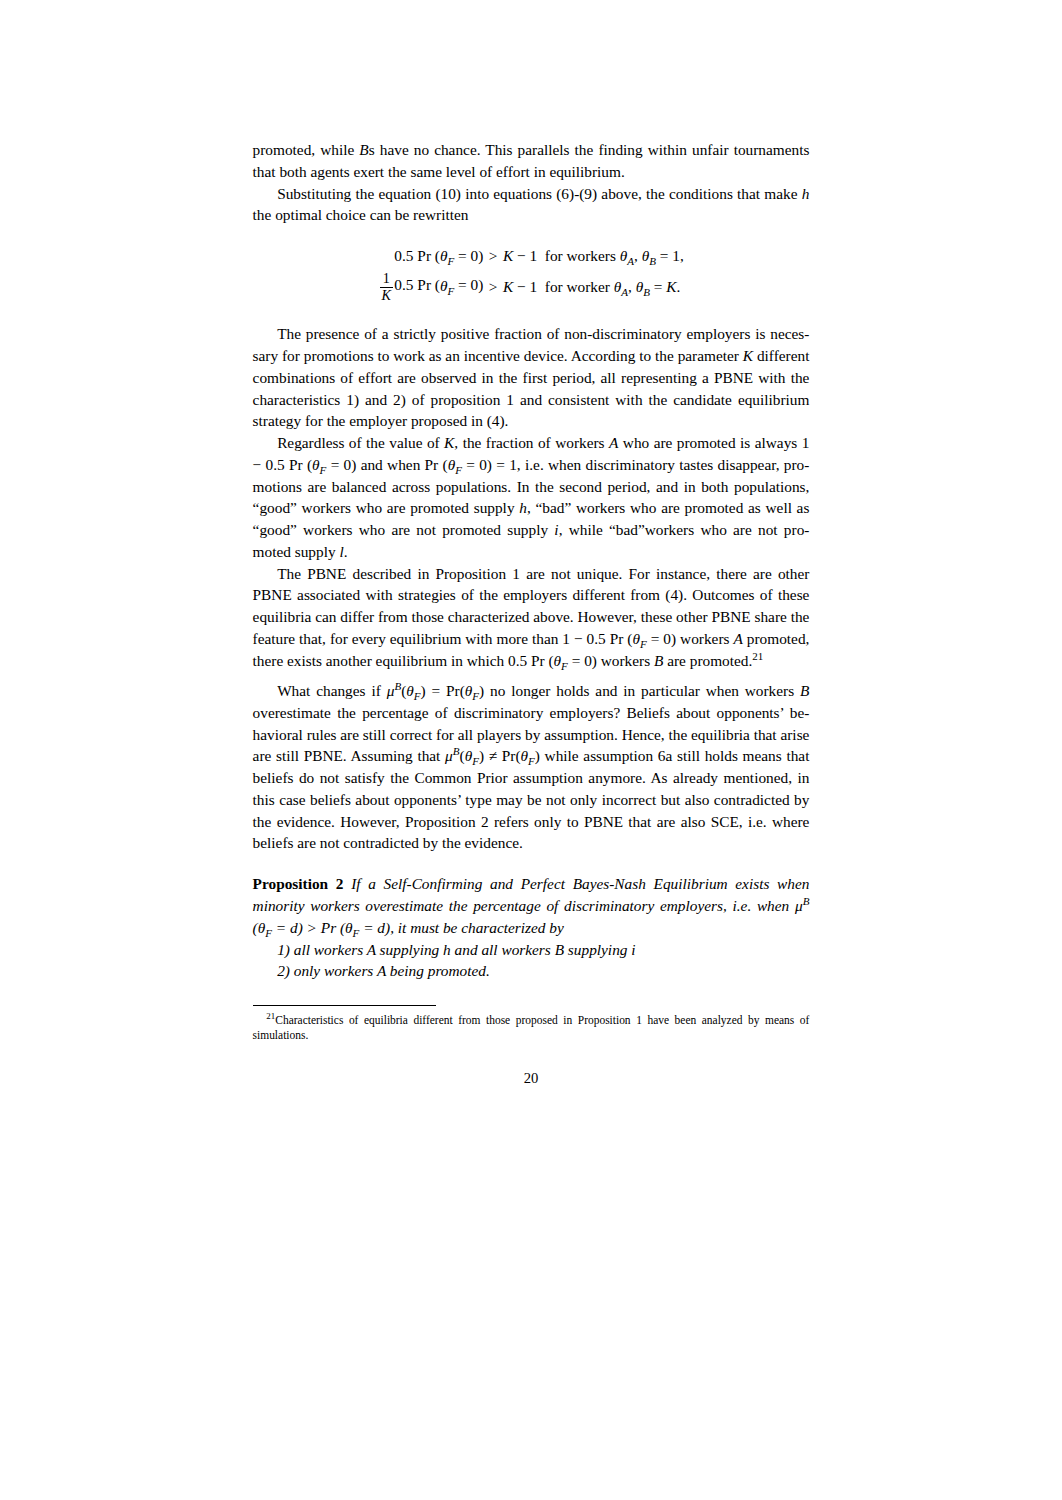promoted, while Bs have no chance. This parallels the finding within unfair tournaments that both agents exert the same level of effort in equilibrium.
Substituting the equation (10) into equations (6)-(9) above, the conditions that make h the optimal choice can be rewritten
| 0.5 Pr ( θ F = 0) | > | K − 1 for workers θ A , θ B = 1, |
| 1 K 0.5 Pr ( θ F = 0) | > | K − 1 for worker θ A , θ B = K . |
The presence of a strictly positive fraction of non-discriminatory employers is necessary for promotions to work as an incentive device. According to the parameter K different combinations of effort are observed in the first period, all representing a PBNE with the characteristics 1) and 2) of proposition 1 and consistent with the candidate equilibrium strategy for the employer proposed in (4).
Regardless of the value of K, the fraction of workers A who are promoted is always 1 − 0.5 Pr (θF = 0) and when Pr (θF = 0) = 1, i.e. when discriminatory tastes disappear, promotions are balanced across populations. In the second period, and in both populations, “good” workers who are promoted supply h, “bad” workers who are promoted as well as “good” workers who are not promoted supply i, while “bad”workers who are not promoted supply l.
The PBNE described in Proposition 1 are not unique. For instance, there are other PBNE associated with strategies of the employers different from (4). Outcomes of these equilibria can differ from those characterized above. However, these other PBNE share the feature that, for every equilibrium with more than 1 − 0.5 Pr (θF = 0) workers A promoted, there exists another equilibrium in which 0.5 Pr (θF = 0) workers B are promoted.21
What changes if μB(θF) = Pr(θF) no longer holds and in particular when workers B overestimate the percentage of discriminatory employers? Beliefs about opponents’ behavioral rules are still correct for all players by assumption. Hence, the equilibria that arise are still PBNE. Assuming that μB(θF) ≠ Pr(θF) while assumption 6a still holds means that beliefs do not satisfy the Common Prior assumption anymore. As already mentioned, in this case beliefs about opponents’ type may be not only incorrect but also contradicted by the evidence. However, Proposition 2 refers only to PBNE that are also SCE, i.e. where beliefs are not contradicted by the evidence.
Proposition 2 If a Self-Confirming and Perfect Bayes-Nash Equilibrium exists when minority workers overestimate the percentage of discriminatory employers, i.e. when μB (θF = d) > Pr (θF = d), it must be characterized by
1) all workers A supplying h and all workers B supplying i
2) only workers A being promoted.
21Characteristics of equilibria different from those proposed in Proposition 1 have been analyzed by means of simulations.
20